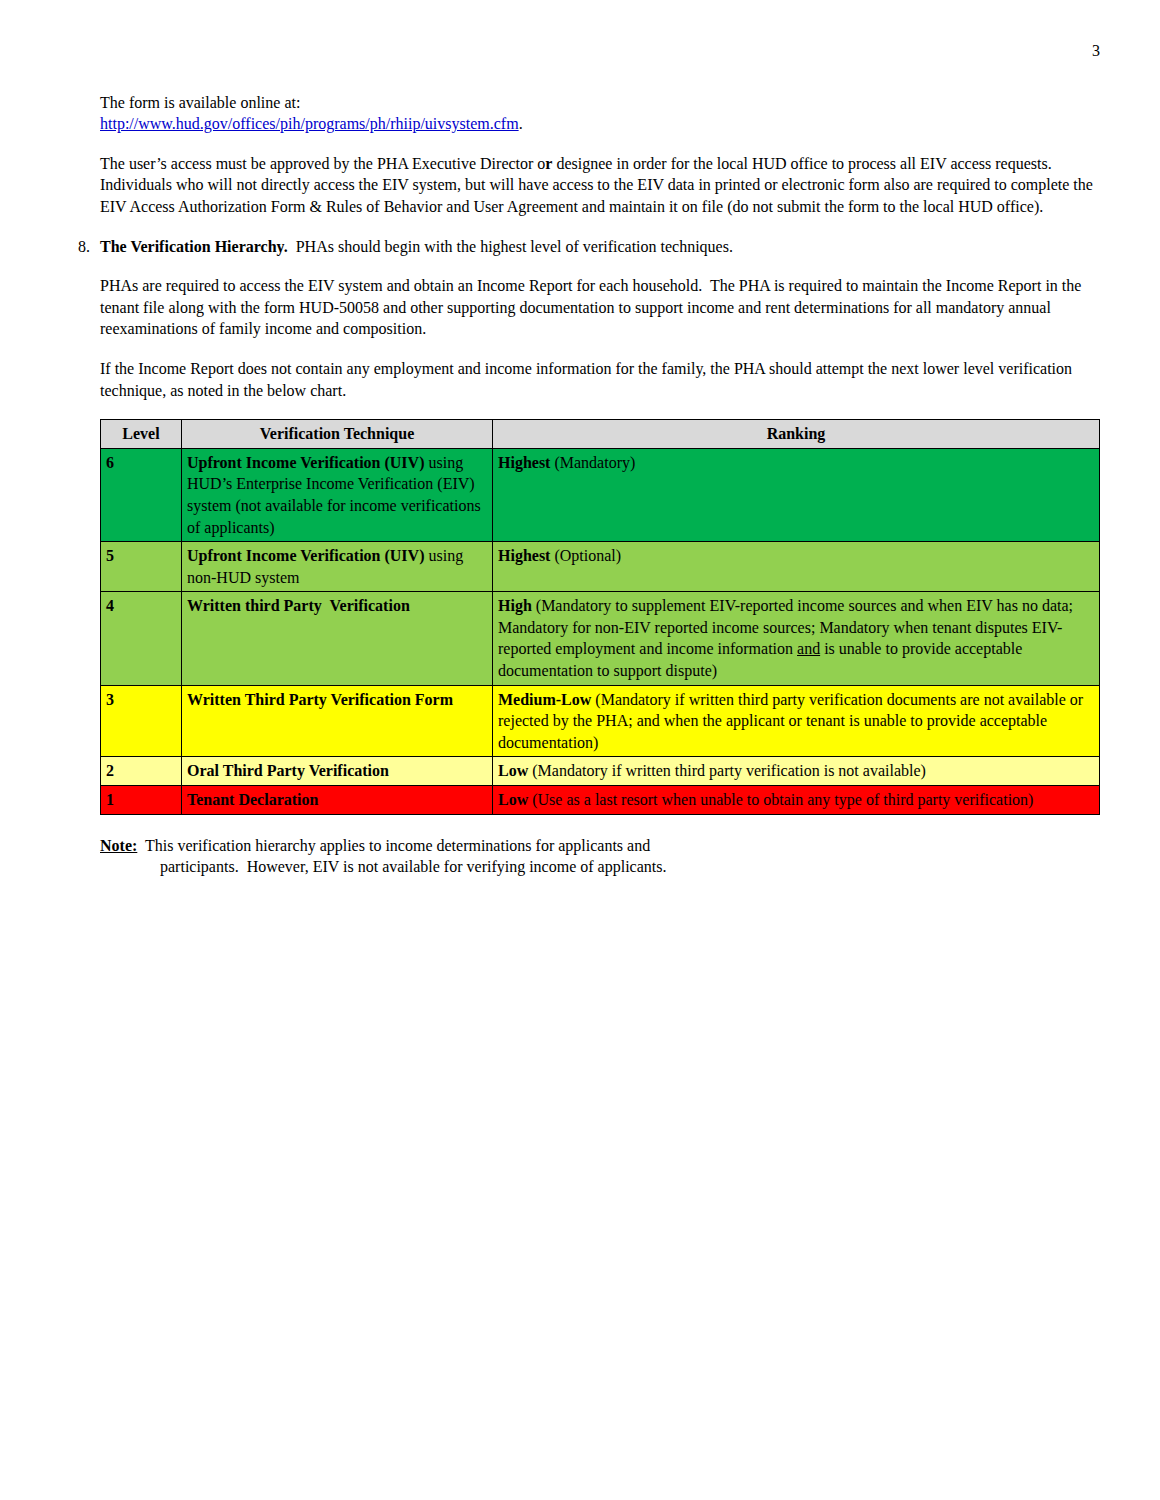3
The form is available online at:
http://www.hud.gov/offices/pih/programs/ph/rhiip/uivsystem.cfm.
The user’s access must be approved by the PHA Executive Director or designee in order for the local HUD office to process all EIV access requests. Individuals who will not directly access the EIV system, but will have access to the EIV data in printed or electronic form also are required to complete the EIV Access Authorization Form & Rules of Behavior and User Agreement and maintain it on file (do not submit the form to the local HUD office).
8. The Verification Hierarchy. PHAs should begin with the highest level of verification techniques.
PHAs are required to access the EIV system and obtain an Income Report for each household. The PHA is required to maintain the Income Report in the tenant file along with the form HUD-50058 and other supporting documentation to support income and rent determinations for all mandatory annual reexaminations of family income and composition.
If the Income Report does not contain any employment and income information for the family, the PHA should attempt the next lower level verification technique, as noted in the below chart.
| Level | Verification Technique | Ranking |
| --- | --- | --- |
| 6 | Upfront Income Verification (UIV) using HUD’s Enterprise Income Verification (EIV) system (not available for income verifications of applicants) | Highest (Mandatory) |
| 5 | Upfront Income Verification (UIV) using non-HUD system | Highest (Optional) |
| 4 | Written third Party Verification | High (Mandatory to supplement EIV-reported income sources and when EIV has no data; Mandatory for non-EIV reported income sources; Mandatory when tenant disputes EIV-reported employment and income information and is unable to provide acceptable documentation to support dispute) |
| 3 | Written Third Party Verification Form | Medium-Low (Mandatory if written third party verification documents are not available or rejected by the PHA; and when the applicant or tenant is unable to provide acceptable documentation) |
| 2 | Oral Third Party Verification | Low (Mandatory if written third party verification is not available) |
| 1 | Tenant Declaration | Low (Use as a last resort when unable to obtain any type of third party verification) |
Note: This verification hierarchy applies to income determinations for applicants and participants. However, EIV is not available for verifying income of applicants.